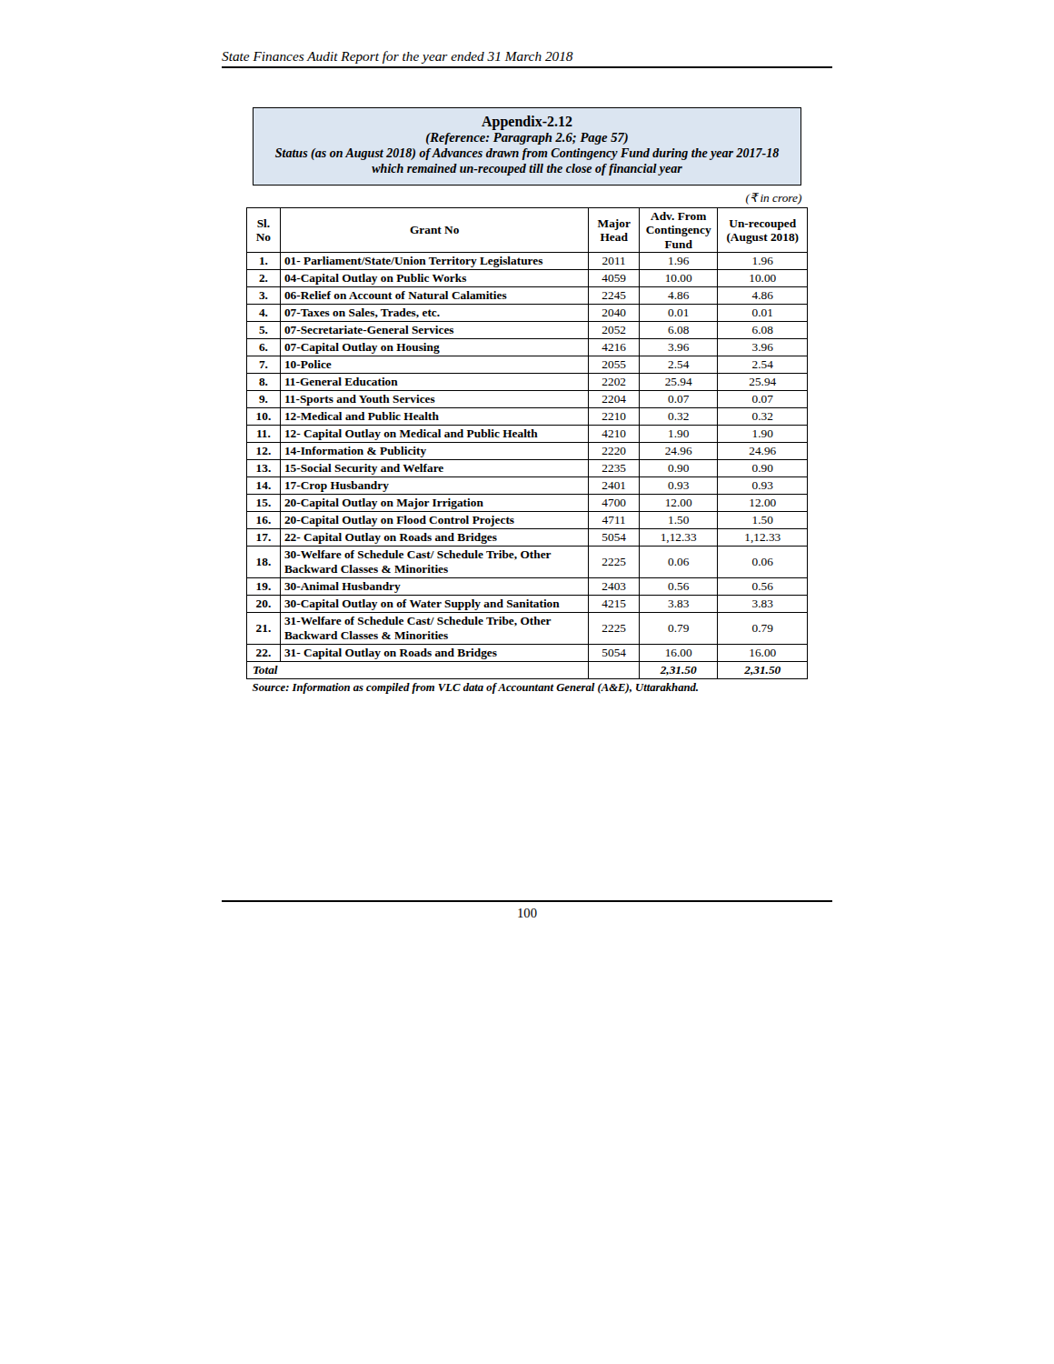State Finances Audit Report for the year ended 31 March 2018
Appendix-2.12
(Reference: Paragraph 2.6; Page 57)
Status (as on August 2018) of Advances drawn from Contingency Fund during the year 2017-18 which remained un-recouped till the close of financial year
(₹ in crore)
| Sl. No | Grant No | Major Head | Adv. From Contingency Fund | Un-recouped (August 2018) |
| --- | --- | --- | --- | --- |
| 1. | 01- Parliament/State/Union Territory Legislatures | 2011 | 1.96 | 1.96 |
| 2. | 04-Capital Outlay on Public Works | 4059 | 10.00 | 10.00 |
| 3. | 06-Relief on Account of Natural Calamities | 2245 | 4.86 | 4.86 |
| 4. | 07-Taxes on Sales, Trades, etc. | 2040 | 0.01 | 0.01 |
| 5. | 07-Secretariate-General Services | 2052 | 6.08 | 6.08 |
| 6. | 07-Capital Outlay on Housing | 4216 | 3.96 | 3.96 |
| 7. | 10-Police | 2055 | 2.54 | 2.54 |
| 8. | 11-General Education | 2202 | 25.94 | 25.94 |
| 9. | 11-Sports and Youth Services | 2204 | 0.07 | 0.07 |
| 10. | 12-Medical and Public Health | 2210 | 0.32 | 0.32 |
| 11. | 12- Capital Outlay on Medical and Public Health | 4210 | 1.90 | 1.90 |
| 12. | 14-Information & Publicity | 2220 | 24.96 | 24.96 |
| 13. | 15-Social Security and Welfare | 2235 | 0.90 | 0.90 |
| 14. | 17-Crop Husbandry | 2401 | 0.93 | 0.93 |
| 15. | 20-Capital Outlay on Major Irrigation | 4700 | 12.00 | 12.00 |
| 16. | 20-Capital Outlay on Flood Control Projects | 4711 | 1.50 | 1.50 |
| 17. | 22- Capital Outlay on Roads and Bridges | 5054 | 1,12.33 | 1,12.33 |
| 18. | 30-Welfare of Schedule Cast/ Schedule Tribe, Other Backward Classes & Minorities | 2225 | 0.06 | 0.06 |
| 19. | 30-Animal Husbandry | 2403 | 0.56 | 0.56 |
| 20. | 30-Capital Outlay on of Water Supply and Sanitation | 4215 | 3.83 | 3.83 |
| 21. | 31-Welfare of Schedule Cast/ Schedule Tribe, Other Backward Classes & Minorities | 2225 | 0.79 | 0.79 |
| 22. | 31- Capital Outlay on Roads and Bridges | 5054 | 16.00 | 16.00 |
| Total | | 2,31.50 | 2,31.50 |
Source: Information as compiled from VLC data of Accountant General (A&E), Uttarakhand.
100